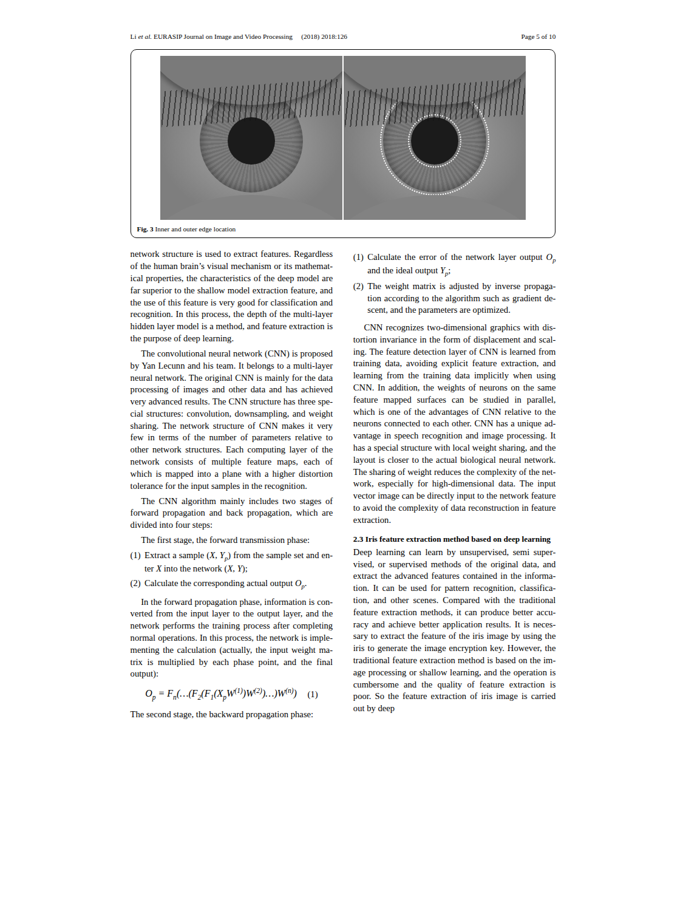Li et al. EURASIP Journal on Image and Video Processing (2018) 2018:126
Page 5 of 10
Fig. 3 Inner and outer edge location
network structure is used to extract features. Regardless of the human brain’s visual mechanism or its mathematical properties, the characteristics of the deep model are far superior to the shallow model extraction feature, and the use of this feature is very good for classification and recognition. In this process, the depth of the multi-layer hidden layer model is a method, and feature extraction is the purpose of deep learning.
The convolutional neural network (CNN) is proposed by Yan Lecunn and his team. It belongs to a multi-layer neural network. The original CNN is mainly for the data processing of images and other data and has achieved very advanced results. The CNN structure has three special structures: convolution, downsampling, and weight sharing. The network structure of CNN makes it very few in terms of the number of parameters relative to other network structures. Each computing layer of the network consists of multiple feature maps, each of which is mapped into a plane with a higher distortion tolerance for the input samples in the recognition.
The CNN algorithm mainly includes two stages of forward propagation and back propagation, which are divided into four steps:
The first stage, the forward transmission phase:
Extract a sample (X, Yp) from the sample set and enter X into the network (X, Y);
Calculate the corresponding actual output Op.
In the forward propagation phase, information is converted from the input layer to the output layer, and the network performs the training process after completing normal operations. In this process, the network is implementing the calculation (actually, the input weight matrix is multiplied by each phase point, and the final output):
Op = Fn(…(F2(F1(XpW(1))W(2))…)W(n))
(1)
The second stage, the backward propagation phase:
Calculate the error of the network layer output Op and the ideal output Yp;
The weight matrix is adjusted by inverse propagation according to the algorithm such as gradient descent, and the parameters are optimized.
CNN recognizes two-dimensional graphics with distortion invariance in the form of displacement and scaling. The feature detection layer of CNN is learned from training data, avoiding explicit feature extraction, and learning from the training data implicitly when using CNN. In addition, the weights of neurons on the same feature mapped surfaces can be studied in parallel, which is one of the advantages of CNN relative to the neurons connected to each other. CNN has a unique advantage in speech recognition and image processing. It has a special structure with local weight sharing, and the layout is closer to the actual biological neural network. The sharing of weight reduces the complexity of the network, especially for high-dimensional data. The input vector image can be directly input to the network feature to avoid the complexity of data reconstruction in feature extraction.
2.3 Iris feature extraction method based on deep learning
Deep learning can learn by unsupervised, semi supervised, or supervised methods of the original data, and extract the advanced features contained in the information. It can be used for pattern recognition, classification, and other scenes. Compared with the traditional feature extraction methods, it can produce better accuracy and achieve better application results. It is necessary to extract the feature of the iris image by using the iris to generate the image encryption key. However, the traditional feature extraction method is based on the image processing or shallow learning, and the operation is cumbersome and the quality of feature extraction is poor. So the feature extraction of iris image is carried out by deep